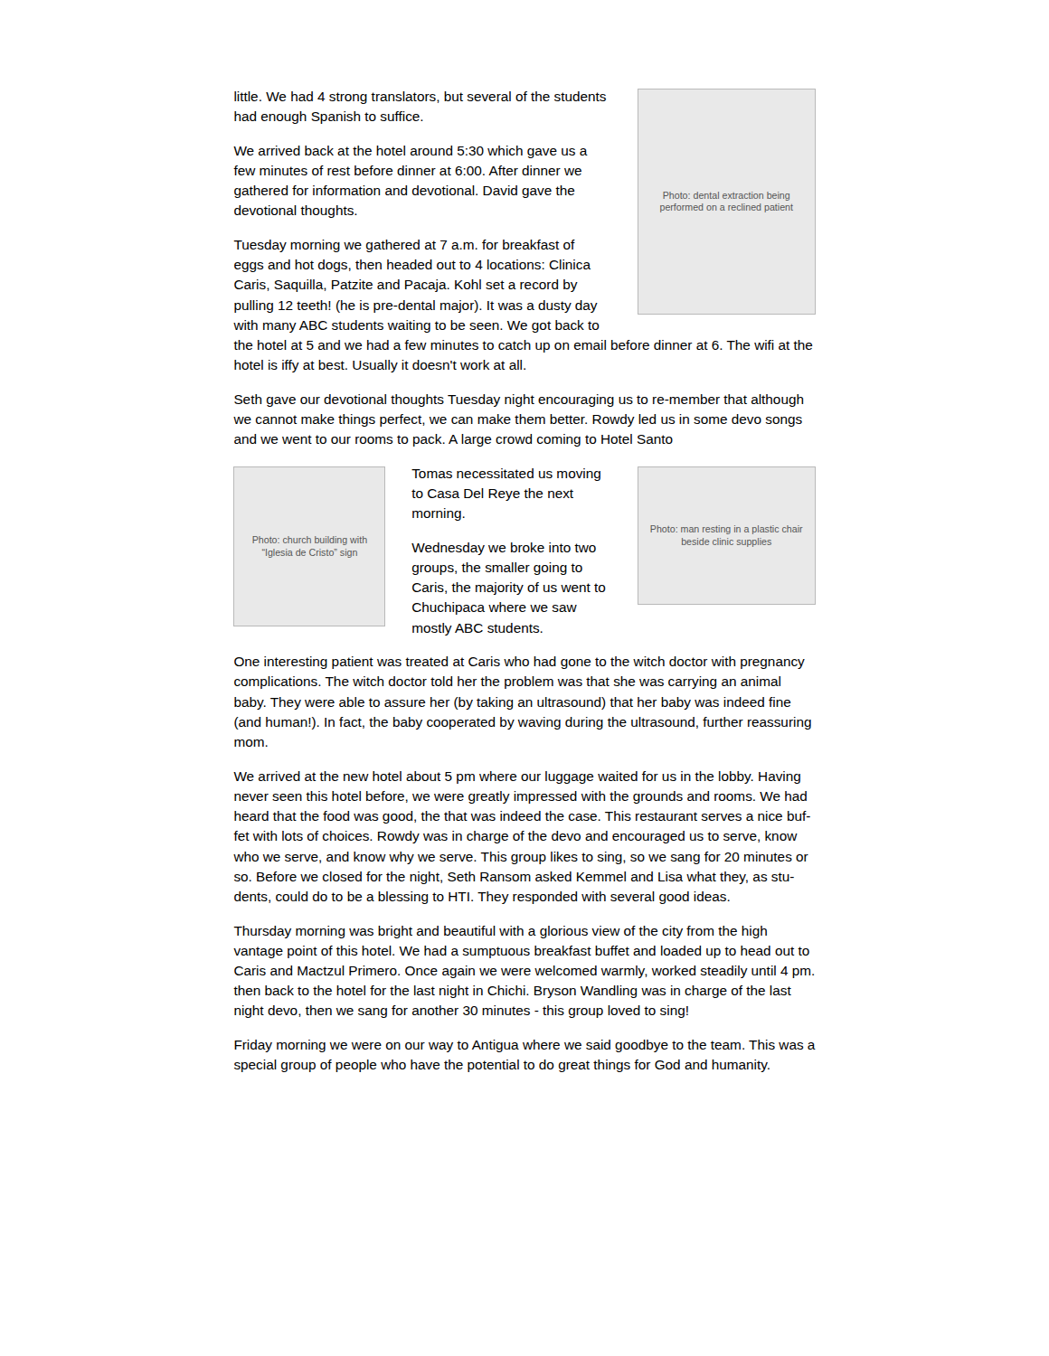Photo: dental extraction being performed on a reclined patient
little. We had 4 strong translators, but several of the students had enough Spanish to suffice.
We arrived back at the hotel around 5:30 which gave us a few minutes of rest before dinner at 6:00. After dinner we gathered for information and devotional. David gave the devotional thoughts.
Tuesday morning we gathered at 7 a.m. for breakfast of eggs and hot dogs, then headed out to 4 locations: Clinica Caris, Saquilla, Patzite and Pacaja. Kohl set a record by pulling 12 teeth! (he is pre-dental major). It was a dusty day with many ABC students waiting to be seen. We got back to the hotel at 5 and we had a few minutes to catch up on email before dinner at 6. The wifi at the hotel is iffy at best. Usually it doesn't work at all.
Seth gave our devotional thoughts Tuesday night encouraging us to re-member that although we cannot make things perfect, we can make them better. Rowdy led us in some devo songs and we went to our rooms to pack. A large crowd coming to Hotel Santo
Photo: church building with “Iglesia de Cristo” sign
Photo: man resting in a plastic chair beside clinic supplies
Tomas necessitated us moving to Casa Del Reye the next morning.
Wednesday we broke into two groups, the smaller going to Caris, the majority of us went to Chuchipaca where we saw mostly ABC students.
One interesting patient was treated at Caris who had gone to the witch doctor with pregnancy complications. The witch doctor told her the problem was that she was carrying an animal baby. They were able to assure her (by taking an ultrasound) that her baby was indeed fine (and human!). In fact, the baby cooperated by waving during the ultrasound, further reassuring mom.
We arrived at the new hotel about 5 pm where our luggage waited for us in the lobby. Having never seen this hotel before, we were greatly impressed with the grounds and rooms. We had heard that the food was good, the that was indeed the case. This restaurant serves a nice buf-fet with lots of choices. Rowdy was in charge of the devo and encouraged us to serve, know who we serve, and know why we serve. This group likes to sing, so we sang for 20 minutes or so. Before we closed for the night, Seth Ransom asked Kemmel and Lisa what they, as stu-dents, could do to be a blessing to HTI. They responded with several good ideas.
Thursday morning was bright and beautiful with a glorious view of the city from the high vantage point of this hotel. We had a sumptuous breakfast buffet and loaded up to head out to Caris and Mactzul Primero. Once again we were welcomed warmly, worked steadily until 4 pm. then back to the hotel for the last night in Chichi. Bryson Wandling was in charge of the last night devo, then we sang for another 30 minutes - this group loved to sing!
Friday morning we were on our way to Antigua where we said goodbye to the team. This was a special group of people who have the potential to do great things for God and humanity.